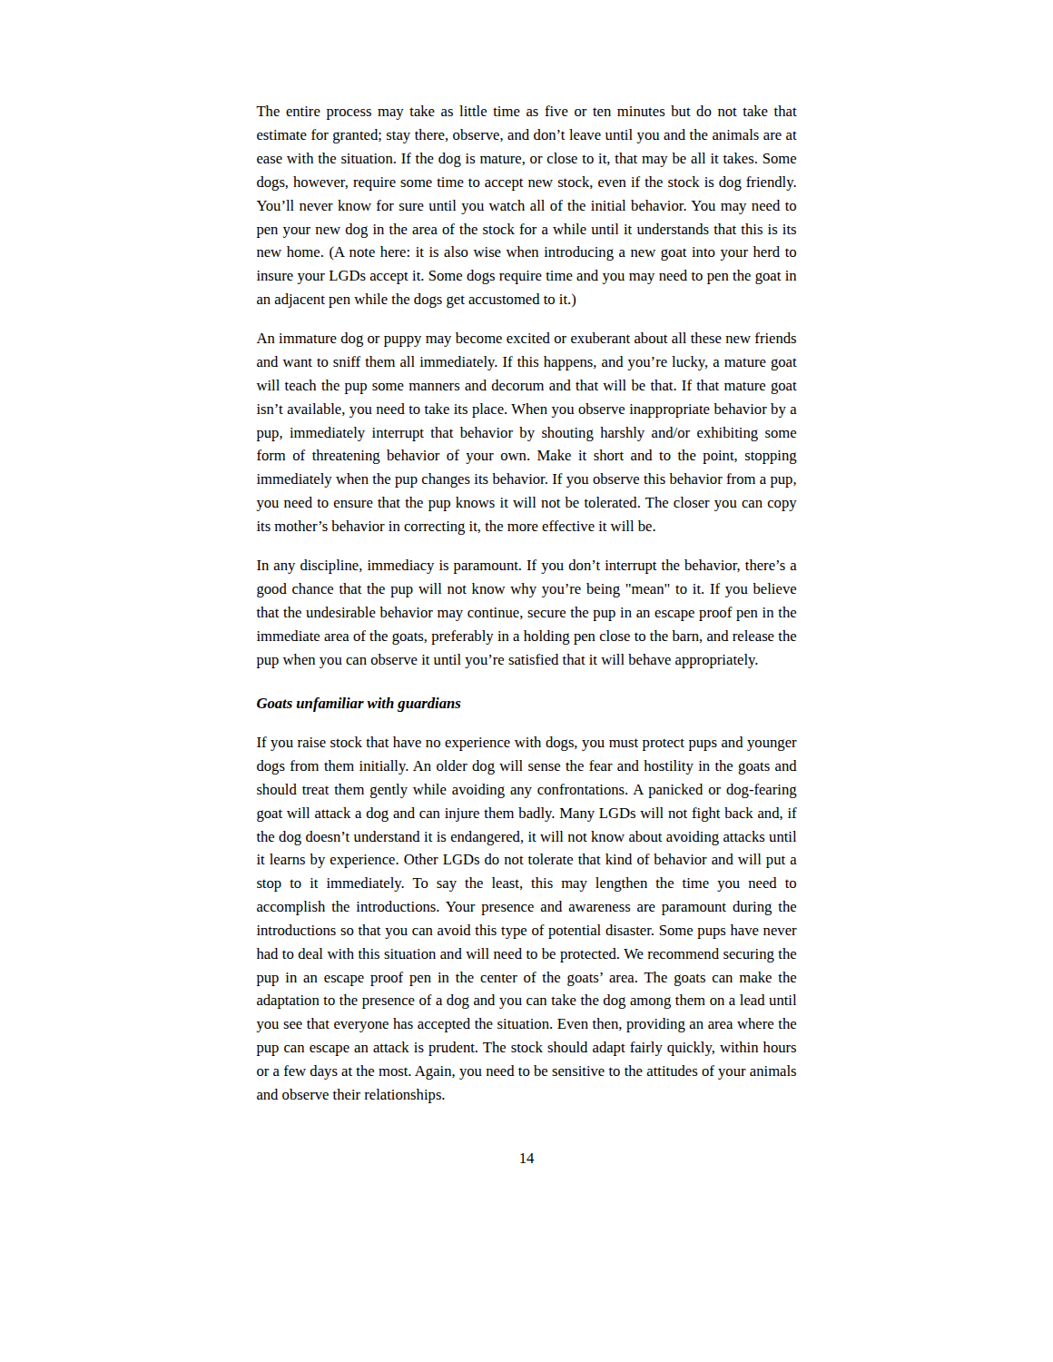The entire process may take as little time as five or ten minutes but do not take that estimate for granted; stay there, observe, and don’t leave until you and the animals are at ease with the situation. If the dog is mature, or close to it, that may be all it takes. Some dogs, however, require some time to accept new stock, even if the stock is dog friendly. You’ll never know for sure until you watch all of the initial behavior. You may need to pen your new dog in the area of the stock for a while until it understands that this is its new home. (A note here: it is also wise when introducing a new goat into your herd to insure your LGDs accept it. Some dogs require time and you may need to pen the goat in an adjacent pen while the dogs get accustomed to it.)
An immature dog or puppy may become excited or exuberant about all these new friends and want to sniff them all immediately. If this happens, and you’re lucky, a mature goat will teach the pup some manners and decorum and that will be that. If that mature goat isn’t available, you need to take its place. When you observe inappropriate behavior by a pup, immediately interrupt that behavior by shouting harshly and/or exhibiting some form of threatening behavior of your own. Make it short and to the point, stopping immediately when the pup changes its behavior. If you observe this behavior from a pup, you need to ensure that the pup knows it will not be tolerated. The closer you can copy its mother’s behavior in correcting it, the more effective it will be.
In any discipline, immediacy is paramount. If you don’t interrupt the behavior, there’s a good chance that the pup will not know why you’re being "mean" to it. If you believe that the undesirable behavior may continue, secure the pup in an escape proof pen in the immediate area of the goats, preferably in a holding pen close to the barn, and release the pup when you can observe it until you’re satisfied that it will behave appropriately.
Goats unfamiliar with guardians
If you raise stock that have no experience with dogs, you must protect pups and younger dogs from them initially. An older dog will sense the fear and hostility in the goats and should treat them gently while avoiding any confrontations. A panicked or dog-fearing goat will attack a dog and can injure them badly. Many LGDs will not fight back and, if the dog doesn’t understand it is endangered, it will not know about avoiding attacks until it learns by experience. Other LGDs do not tolerate that kind of behavior and will put a stop to it immediately. To say the least, this may lengthen the time you need to accomplish the introductions. Your presence and awareness are paramount during the introductions so that you can avoid this type of potential disaster. Some pups have never had to deal with this situation and will need to be protected. We recommend securing the pup in an escape proof pen in the center of the goats’ area. The goats can make the adaptation to the presence of a dog and you can take the dog among them on a lead until you see that everyone has accepted the situation. Even then, providing an area where the pup can escape an attack is prudent. The stock should adapt fairly quickly, within hours or a few days at the most. Again, you need to be sensitive to the attitudes of your animals and observe their relationships.
14